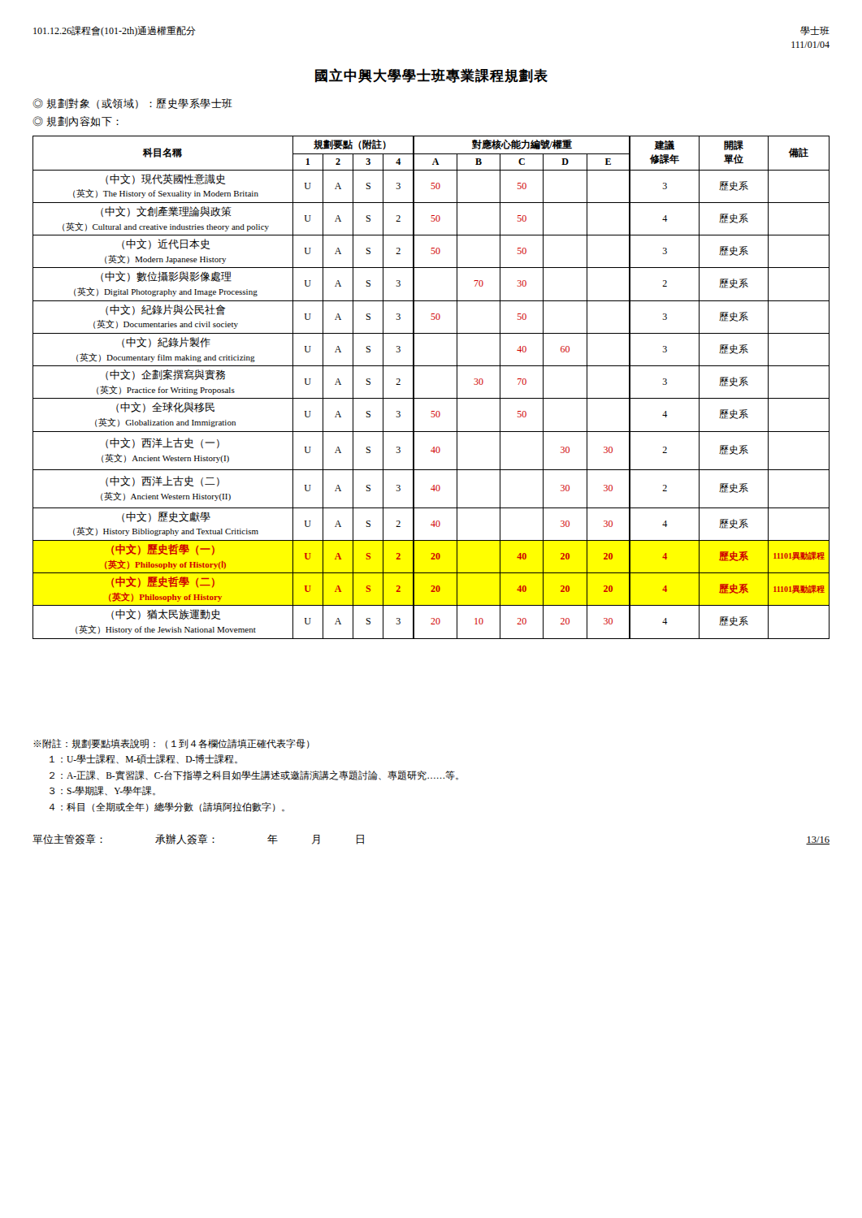101.12.26課程會(101-2th)通過權重配分
學士班
111/01/04
國立中興大學學士班專業課程規劃表
◎ 規劃對象（或領域）：歷史學系學士班
◎ 規劃內容如下：
| 科目名稱 | 規劃要點（附註） | 對應核心能力編號/權重 | 建議 修課年 | 開課 單位 | 備註 |
| --- | --- | --- | --- | --- | --- |
| 1 | 2 | 3 | 4 | A | B | C | D | E |
| （中文）現代英國性意識史 （英文）The History of Sexuality in Modern Britain | U | A | S | 3 | 50 | | 50 | | | 3 | 歷史系 | |
| （中文）文創產業理論與政策 （英文）Cultural and creative industries theory and policy | U | A | S | 2 | 50 | | 50 | | | 4 | 歷史系 | |
| （中文）近代日本史 （英文）Modern Japanese History | U | A | S | 2 | 50 | | 50 | | | 3 | 歷史系 | |
| （中文）數位攝影與影像處理 （英文）Digital Photography and Image Processing | U | A | S | 3 | | 70 | 30 | | | 2 | 歷史系 | |
| （中文）紀錄片與公民社會 （英文）Documentaries and civil society | U | A | S | 3 | 50 | | 50 | | | 3 | 歷史系 | |
| （中文）紀錄片製作 （英文）Documentary film making and criticizing | U | A | S | 3 | | | 40 | 60 | | 3 | 歷史系 | |
| （中文）企劃案撰寫與實務 （英文）Practice for Writing Proposals | U | A | S | 2 | | 30 | 70 | | | 3 | 歷史系 | |
| （中文）全球化與移民 （英文）Globalization and Immigration | U | A | S | 3 | 50 | | 50 | | | 4 | 歷史系 | |
| （中文）西洋上古史（一） （英文）Ancient Western History(I) | U | A | S | 3 | 40 | | | 30 | 30 | 2 | 歷史系 | |
| （中文）西洋上古史（二） （英文）Ancient Western History(II) | U | A | S | 3 | 40 | | | 30 | 30 | 2 | 歷史系 | |
| （中文）歷史文獻學 （英文）History Bibliography and Textual Criticism | U | A | S | 2 | 40 | | | 30 | 30 | 4 | 歷史系 | |
| （中文）歷史哲學（一） （英文）Philosophy of History(Ⅰ) | U | A | S | 2 | 20 | | 40 | 20 | 20 | 4 | 歷史系 | 11101異動課程 |
| （中文）歷史哲學（二） （英文）Philosophy of History | U | A | S | 2 | 20 | | 40 | 20 | 20 | 4 | 歷史系 | 11101異動課程 |
| （中文）猶太民族運動史 （英文）History of the Jewish National Movement | U | A | S | 3 | 20 | 10 | 20 | 20 | 30 | 4 | 歷史系 | |
※附註：規劃要點填表說明：（１到４各欄位請填正確代表字母）
１：U-學士課程、M-碩士課程、D-博士課程。
２：A-正課、B-實習課、C-台下指導之科目如學生講述或邀請演講之專題討論、專題研究……等。
３：S-學期課、Y-學年課。
４：科目（全期或全年）總學分數（請填阿拉伯數字）。
單位主管簽章： 承辦人簽章： 年　月　日 13/16